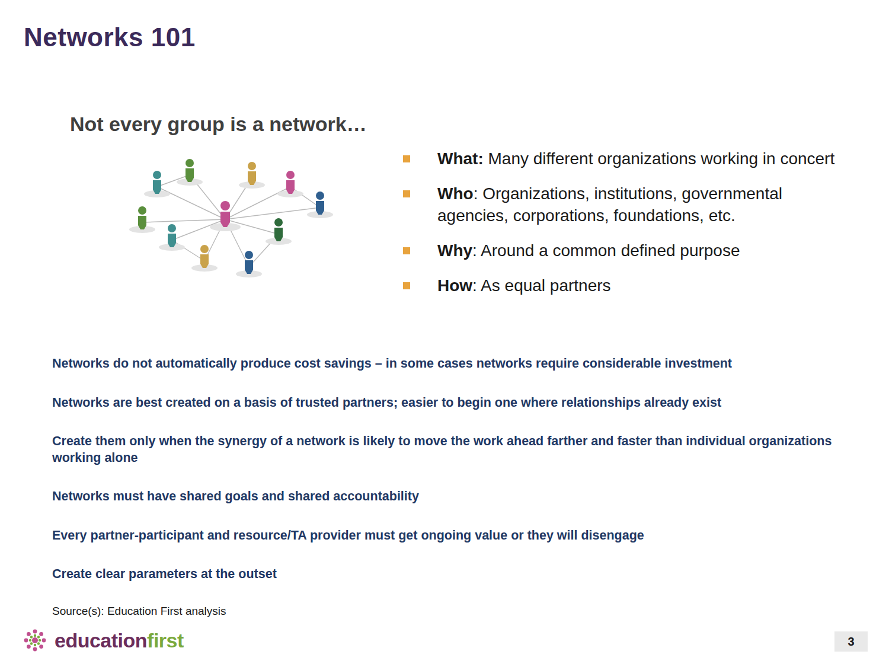Networks 101
Not every group is a network…
What: Many different organizations working in concert
Who: Organizations, institutions, governmental agencies, corporations, foundations, etc.
Why: Around a common defined purpose
How: As equal partners
Networks do not automatically produce cost savings – in some cases networks require considerable investment
Networks are best created on a basis of trusted partners; easier to begin one where relationships already exist
Create them only when the synergy of a network is likely to move the work ahead farther and faster than individual organizations working alone
Networks must have shared goals and shared accountability
Every partner-participant and resource/TA provider must get ongoing value or they will disengage
Create clear parameters at the outset
Source(s): Education First analysis
education first
3